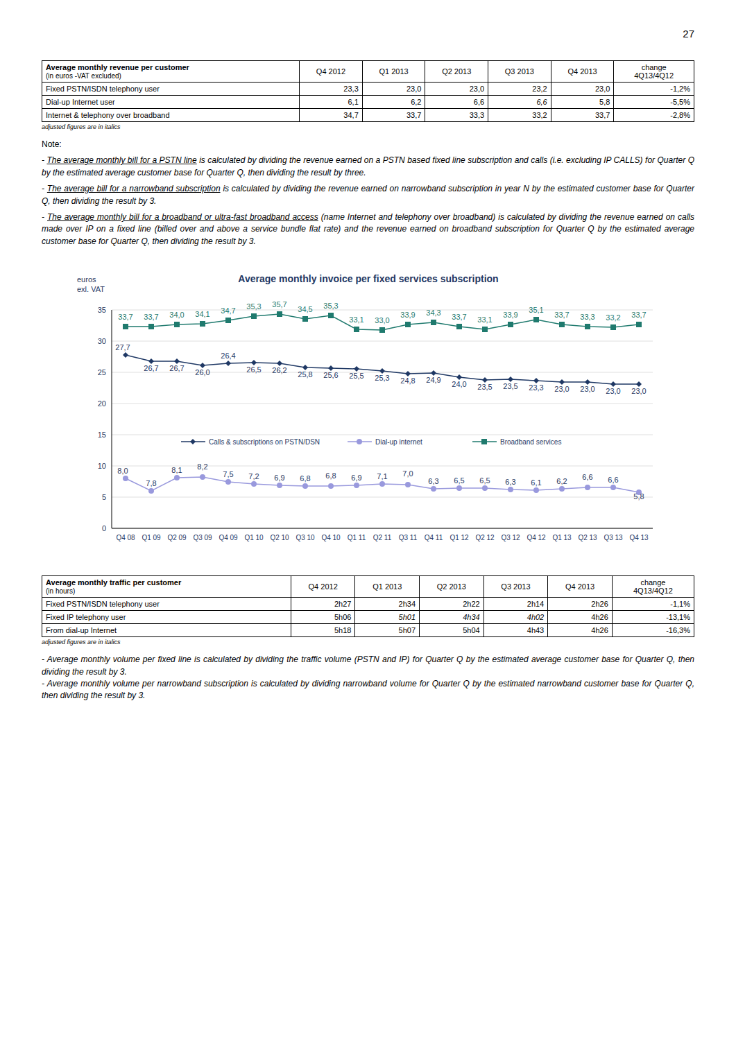27
| Average monthly revenue per customer (in euros -VAT excluded) | Q4 2012 | Q1 2013 | Q2 2013 | Q3 2013 | Q4 2013 | change 4Q13/4Q12 |
| Fixed PSTN/ISDN telephony user | 23,3 | 23,0 | 23,0 | 23,2 | 23,0 | -1,2% |
| Dial-up Internet user | 6,1 | 6,2 | 6,6 | 6,6 | 5,8 | -5,5% |
| Internet & telephony over broadband | 34,7 | 33,7 | 33,3 | 33,2 | 33,7 | -2,8% |
adjusted figures are in italics
Note:
- The average monthly bill for a PSTN line is calculated by dividing the revenue earned on a PSTN based fixed line subscription and calls (i.e. excluding IP CALLS) for Quarter Q by the estimated average customer base for Quarter Q, then dividing the result by three.
- The average bill for a narrowband subscription is calculated by dividing the revenue earned on narrowband subscription in year N by the estimated customer base for Quarter Q, then dividing the result by 3.
- The average monthly bill for a broadband or ultra-fast broadband access (name Internet and telephony over broadband) is calculated by dividing the revenue earned on calls made over IP on a fixed line (billed over and above a service bundle flat rate) and the revenue earned on broadband subscription for Quarter Q by the estimated average customer base for Quarter Q, then dividing the result by 3.
euros exl. VAT Average monthly invoice per fixed services subscription 35 30 25 20 15 10 5 0 33,7 33,7 34,0 34,1 34,7 35,3 35,7 34,5 35,3 33,1 33,0 33,9 34,3 33,7 33,1 33,9 35,1 33,7 33,3 33,2 33,7 27,7 26,7 26,7 26,0 26,4 26,5 26,2 25,8 25,6 25,5 25,3 24,8 24,9 24,0 23,5 23,5 23,3 23,0 23,0 23,0 23,0 8,0 7,8 8,1 8,2 7,5 7,2 6,9 6,8 6,8 6,9 7,1 7,0 6,3 6,5 6,5 6,3 6,1 6,2 6,6 6,6 5,8 Calls & subscriptions on PSTN/DSN Dial-up internet Broadband services Q4 08 Q1 09 Q2 09 Q3 09 Q4 09 Q1 10 Q2 10 Q3 10 Q4 10 Q1 11 Q2 11 Q3 11 Q4 11 Q1 12 Q2 12 Q3 12 Q4 12 Q1 13 Q2 13 Q3 13 Q4 13
| Average monthly traffic per customer (in hours) | Q4 2012 | Q1 2013 | Q2 2013 | Q3 2013 | Q4 2013 | change 4Q13/4Q12 |
| Fixed PSTN/ISDN telephony user | 2h27 | 2h34 | 2h22 | 2h14 | 2h26 | -1,1% |
| Fixed IP telephony user | 5h06 | 5h01 | 4h34 | 4h02 | 4h26 | -13,1% |
| From dial-up Internet | 5h18 | 5h07 | 5h04 | 4h43 | 4h26 | -16,3% |
adjusted figures are in italics
- Average monthly volume per fixed line is calculated by dividing the traffic volume (PSTN and IP) for Quarter Q by the estimated average customer base for Quarter Q, then dividing the result by 3.
- Average monthly volume per narrowband subscription is calculated by dividing narrowband volume for Quarter Q by the estimated narrowband customer base for Quarter Q, then dividing the result by 3.